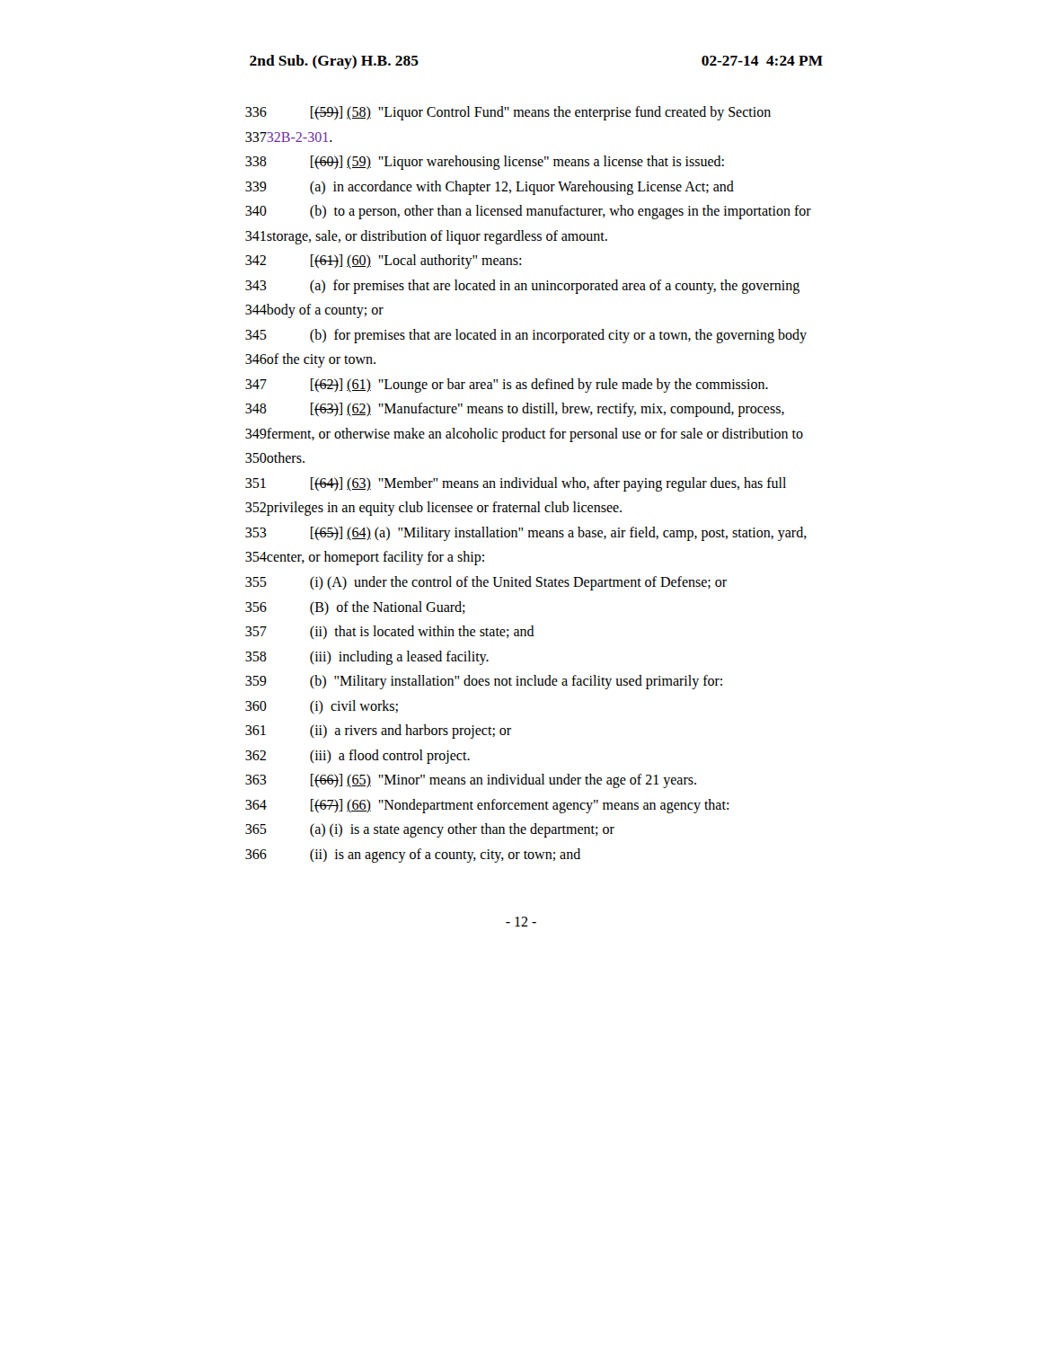2nd Sub. (Gray) H.B. 285
02-27-14 4:24 PM
| 336 | [ (59) ] (58) "Liquor Control Fund" means the enterprise fund created by Section |
| 337 | 32B-2-301 . |
| 338 | [ (60) ] (59) "Liquor warehousing license" means a license that is issued: |
| 339 | (a) in accordance with Chapter 12, Liquor Warehousing License Act; and |
| 340 | (b) to a person, other than a licensed manufacturer, who engages in the importation for |
| 341 | storage, sale, or distribution of liquor regardless of amount. |
| 342 | [ (61) ] (60) "Local authority" means: |
| 343 | (a) for premises that are located in an unincorporated area of a county, the governing |
| 344 | body of a county; or |
| 345 | (b) for premises that are located in an incorporated city or a town, the governing body |
| 346 | of the city or town. |
| 347 | [ (62) ] (61) "Lounge or bar area" is as defined by rule made by the commission. |
| 348 | [ (63) ] (62) "Manufacture" means to distill, brew, rectify, mix, compound, process, |
| 349 | ferment, or otherwise make an alcoholic product for personal use or for sale or distribution to |
| 350 | others. |
| 351 | [ (64) ] (63) "Member" means an individual who, after paying regular dues, has full |
| 352 | privileges in an equity club licensee or fraternal club licensee. |
| 353 | [ (65) ] (64) (a) "Military installation" means a base, air field, camp, post, station, yard, |
| 354 | center, or homeport facility for a ship: |
| 355 | (i) (A) under the control of the United States Department of Defense; or |
| 356 | (B) of the National Guard; |
| 357 | (ii) that is located within the state; and |
| 358 | (iii) including a leased facility. |
| 359 | (b) "Military installation" does not include a facility used primarily for: |
| 360 | (i) civil works; |
| 361 | (ii) a rivers and harbors project; or |
| 362 | (iii) a flood control project. |
| 363 | [ (66) ] (65) "Minor" means an individual under the age of 21 years. |
| 364 | [ (67) ] (66) "Nondepartment enforcement agency" means an agency that: |
| 365 | (a) (i) is a state agency other than the department; or |
| 366 | (ii) is an agency of a county, city, or town; and |
- 12 -